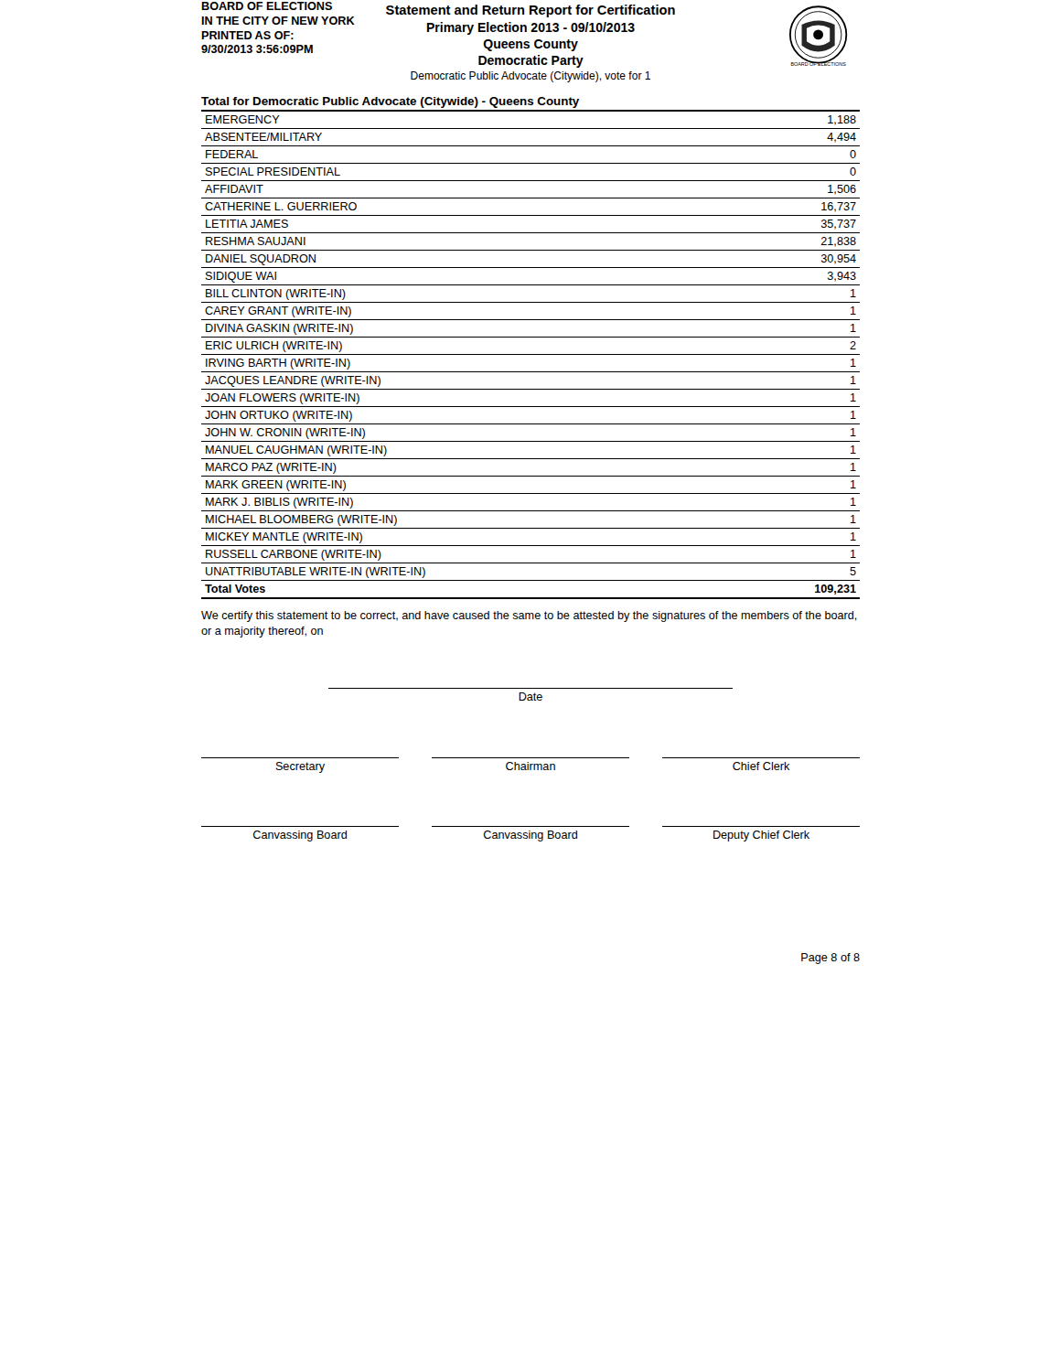BOARD OF ELECTIONS
IN THE CITY OF NEW YORK
PRINTED AS OF:
9/30/2013 3:56:09PM
Statement and Return Report for Certification
Primary Election 2013 - 09/10/2013
Queens County
Democratic Party
Democratic Public Advocate (Citywide), vote for 1
BOARD OF ELECTIONS
Total for Democratic Public Advocate (Citywide) - Queens County
| EMERGENCY | 1,188 |
| ABSENTEE/MILITARY | 4,494 |
| FEDERAL | 0 |
| SPECIAL PRESIDENTIAL | 0 |
| AFFIDAVIT | 1,506 |
| CATHERINE L. GUERRIERO | 16,737 |
| LETITIA JAMES | 35,737 |
| RESHMA SAUJANI | 21,838 |
| DANIEL SQUADRON | 30,954 |
| SIDIQUE WAI | 3,943 |
| BILL CLINTON (WRITE-IN) | 1 |
| CAREY GRANT (WRITE-IN) | 1 |
| DIVINA GASKIN (WRITE-IN) | 1 |
| ERIC ULRICH (WRITE-IN) | 2 |
| IRVING BARTH (WRITE-IN) | 1 |
| JACQUES LEANDRE (WRITE-IN) | 1 |
| JOAN FLOWERS (WRITE-IN) | 1 |
| JOHN ORTUKO (WRITE-IN) | 1 |
| JOHN W. CRONIN (WRITE-IN) | 1 |
| MANUEL CAUGHMAN (WRITE-IN) | 1 |
| MARCO PAZ (WRITE-IN) | 1 |
| MARK GREEN (WRITE-IN) | 1 |
| MARK J. BIBLIS (WRITE-IN) | 1 |
| MICHAEL BLOOMBERG (WRITE-IN) | 1 |
| MICKEY MANTLE (WRITE-IN) | 1 |
| RUSSELL CARBONE (WRITE-IN) | 1 |
| UNATTRIBUTABLE WRITE-IN (WRITE-IN) | 5 |
| Total Votes | 109,231 |
We certify this statement to be correct, and have caused the same to be attested by the signatures of the members of the board, or a majority thereof, on
Date
Secretary
Chairman
Chief Clerk
Canvassing Board
Canvassing Board
Deputy Chief Clerk
Page 8 of 8